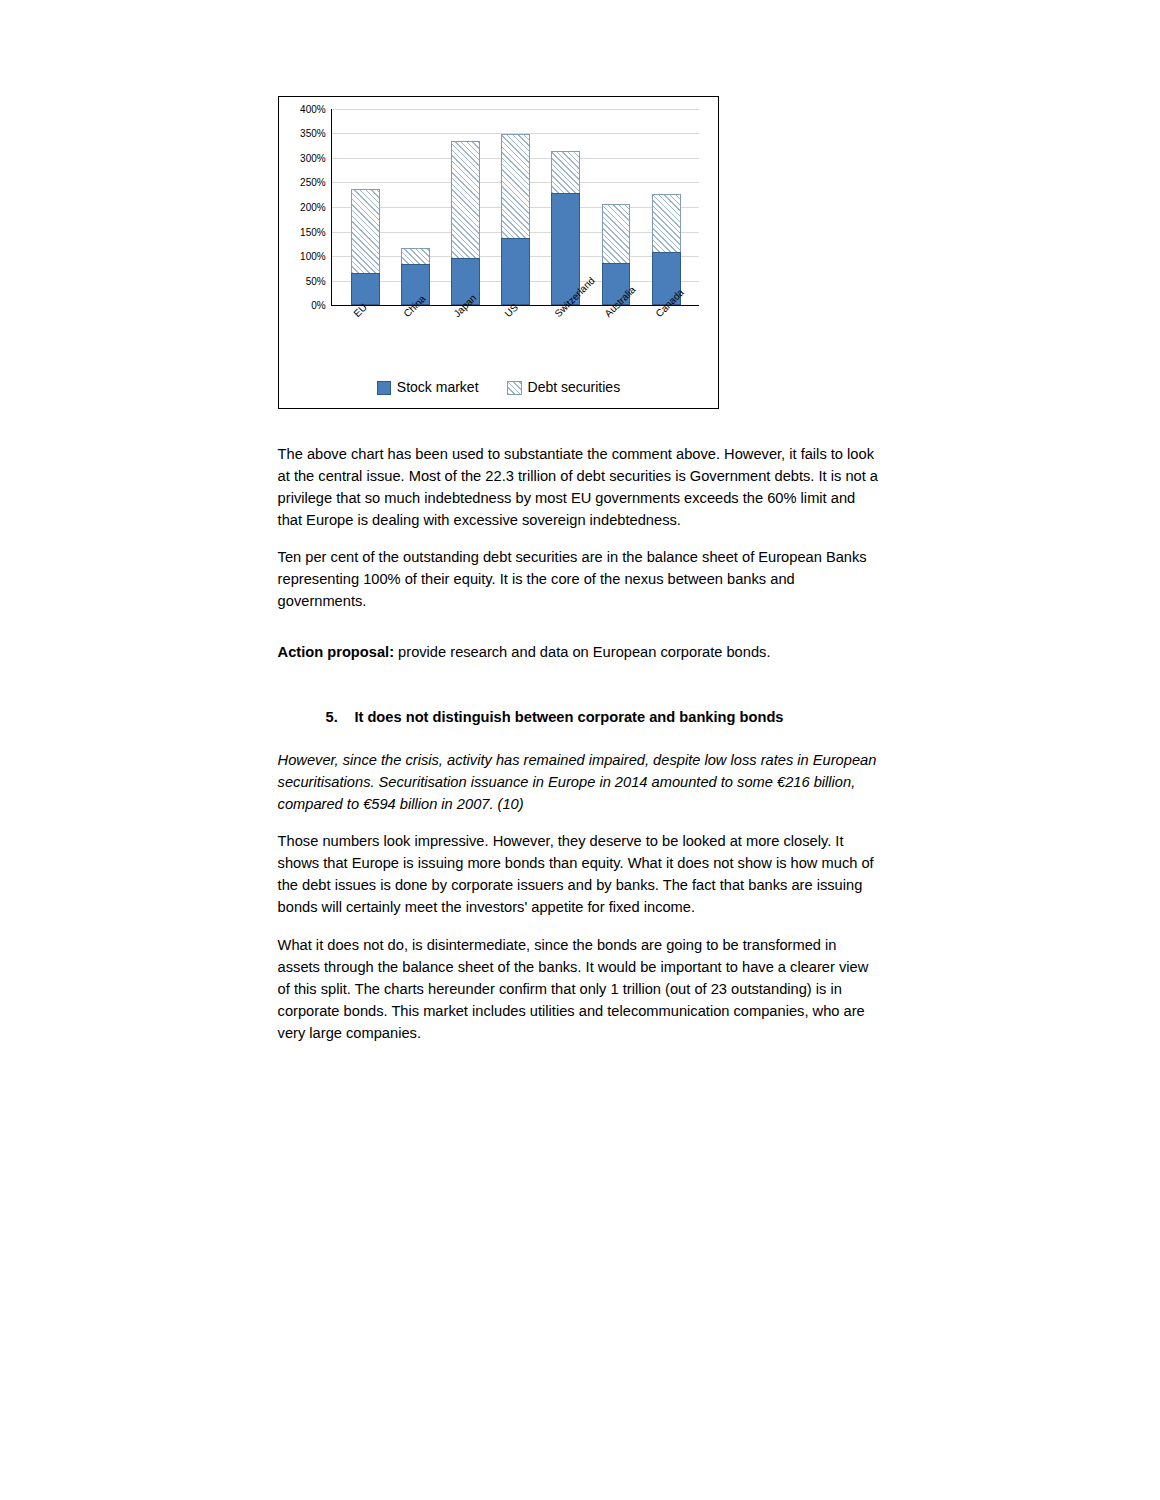400% 350% 300% 250% 200% 150% 100% 50% 0%
EU
China
Japan
US
Switzerland
Australia
Canada
Stock market
Debt securities
The above chart has been used to substantiate the comment above. However, it fails to look at the central issue. Most of the 22.3 trillion of debt securities is Government debts. It is not a privilege that so much indebtedness by most EU governments exceeds the 60% limit and that Europe is dealing with excessive sovereign indebtedness.
Ten per cent of the outstanding debt securities are in the balance sheet of European Banks representing 100% of their equity. It is the core of the nexus between banks and governments.
Action proposal: provide research and data on European corporate bonds.
5. It does not distinguish between corporate and banking bonds
However, since the crisis, activity has remained impaired, despite low loss rates in European securitisations. Securitisation issuance in Europe in 2014 amounted to some €216 billion, compared to €594 billion in 2007. (10)
Those numbers look impressive. However, they deserve to be looked at more closely. It shows that Europe is issuing more bonds than equity. What it does not show is how much of the debt issues is done by corporate issuers and by banks. The fact that banks are issuing bonds will certainly meet the investors' appetite for fixed income.
What it does not do, is disintermediate, since the bonds are going to be transformed in assets through the balance sheet of the banks. It would be important to have a clearer view of this split. The charts hereunder confirm that only 1 trillion (out of 23 outstanding) is in corporate bonds. This market includes utilities and telecommunication companies, who are very large companies.